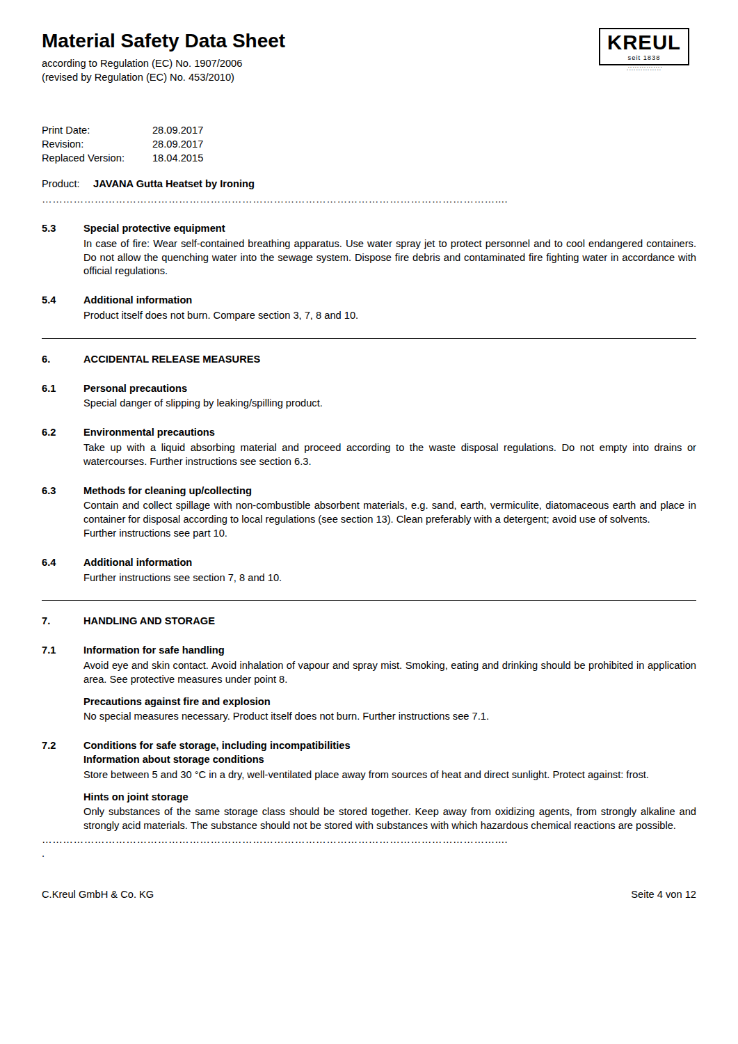Material Safety Data Sheet
according to Regulation (EC) No. 1907/2006
(revised by Regulation (EC) No. 453/2010)
KREUL
seit 1838
∴∵∴∵∴∵∴∵∴∵
| Print Date: | 28.09.2017 |
| Revision: | 28.09.2017 |
| Replaced Version: | 18.04.2015 |
Product: JAVANA Gutta Heatset by Ironing
…………………………………………………………………………………………………………………....
5.3
Special protective equipment
In case of fire: Wear self-contained breathing apparatus. Use water spray jet to protect personnel and to cool endangered containers. Do not allow the quenching water into the sewage system. Dispose fire debris and contaminated fire fighting water in accordance with official regulations.
5.4
Additional information
Product itself does not burn. Compare section 3, 7, 8 and 10.
6. ACCIDENTAL RELEASE MEASURES
6.1
Personal precautions
Special danger of slipping by leaking/spilling product.
6.2
Environmental precautions
Take up with a liquid absorbing material and proceed according to the waste disposal regulations. Do not empty into drains or watercourses. Further instructions see section 6.3.
6.3
Methods for cleaning up/collecting
Contain and collect spillage with non-combustible absorbent materials, e.g. sand, earth, vermiculite, diatomaceous earth and place in container for disposal according to local regulations (see section 13). Clean preferably with a detergent; avoid use of solvents.
Further instructions see part 10.
6.4
Additional information
Further instructions see section 7, 8 and 10.
7. HANDLING AND STORAGE
7.1
Information for safe handling
Avoid eye and skin contact. Avoid inhalation of vapour and spray mist. Smoking, eating and drinking should be prohibited in application area. See protective measures under point 8.
Precautions against fire and explosion
No special measures necessary. Product itself does not burn. Further instructions see 7.1.
7.2
Conditions for safe storage, including incompatibilities
Information about storage conditions
Store between 5 and 30 °C in a dry, well-ventilated place away from sources of heat and direct sunlight. Protect against: frost.
Hints on joint storage
Only substances of the same storage class should be stored together. Keep away from oxidizing agents, from strongly alkaline and strongly acid materials. The substance should not be stored with substances with which hazardous chemical reactions are possible.
…………………………………………………………………………………………………………………....
.
C.Kreul GmbH & Co. KG
Seite 4 von 12